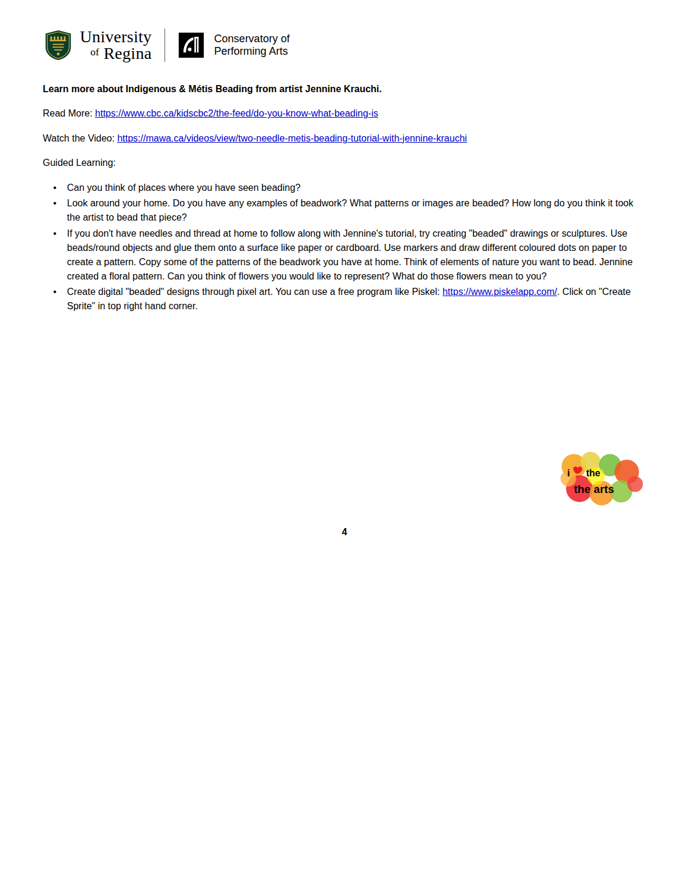University of Regina
Conservatory of
Performing Arts
Learn more about Indigenous & Métis Beading from artist Jennine Krauchi.
Read More: https://www.cbc.ca/kidscbc2/the-feed/do-you-know-what-beading-is
Watch the Video: https://mawa.ca/videos/view/two-needle-metis-beading-tutorial-with-jennine-krauchi
Guided Learning:
Can you think of places where you have seen beading?
Look around your home. Do you have any examples of beadwork? What patterns or images are beaded? How long do you think it took the artist to bead that piece?
If you don't have needles and thread at home to follow along with Jennine's tutorial, try creating "beaded" drawings or sculptures. Use beads/round objects and glue them onto a surface like paper or cardboard. Use markers and draw different coloured dots on paper to create a pattern. Copy some of the patterns of the beadwork you have at home. Think of elements of nature you want to bead. Jennine created a floral pattern. Can you think of flowers you would like to represent? What do those flowers mean to you?
Create digital "beaded" designs through pixel art. You can use a free program like Piskel: https://www.piskelapp.com/. Click on "Create Sprite" in top right hand corner.
i the the arts
4